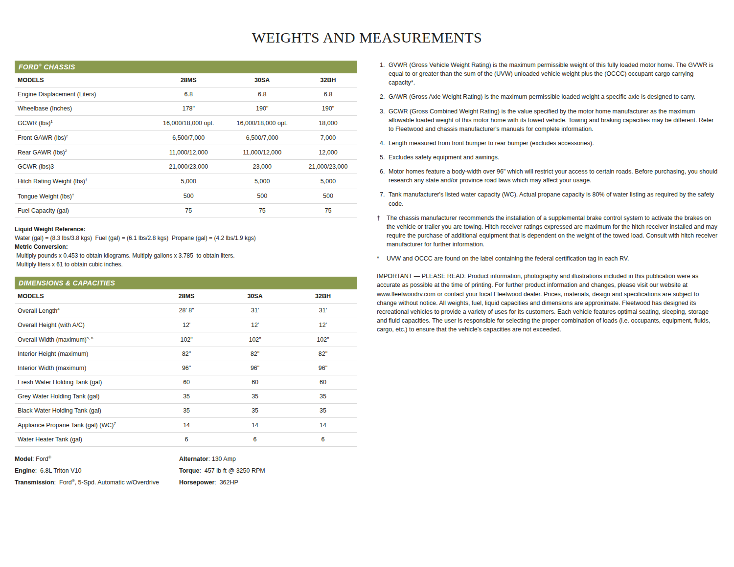WEIGHTS AND MEASUREMENTS
FORD® CHASSIS
| MODELS | 28MS | 30SA | 32BH |
| --- | --- | --- | --- |
| Engine Displacement (Liters) | 6.8 | 6.8 | 6.8 |
| Wheelbase (Inches) | 178" | 190" | 190" |
| GCWR (lbs) 1 | 16,000/18,000 opt. | 16,000/18,000 opt. | 18,000 |
| Front GAWR (lbs) 2 | 6,500/7,000 | 6,500/7,000 | 7,000 |
| Rear GAWR (lbs) 2 | 11,000/12,000 | 11,000/12,000 | 12,000 |
| GCWR (lbs)3 | 21,000/23,000 | 23,000 | 21,000/23,000 |
| Hitch Rating Weight (lbs) † | 5,000 | 5,000 | 5,000 |
| Tongue Weight (lbs) † | 500 | 500 | 500 |
| Fuel Capacity (gal) | 75 | 75 | 75 |
Liquid Weight Reference:
Water (gal) = (8.3 lbs/3.8 kgs) Fuel (gal) = (6.1 lbs/2.8 kgs) Propane (gal) = (4.2 lbs/1.9 kgs)
Metric Conversion:
Multiply pounds x 0.453 to obtain kilograms. Multiply gallons x 3.785 to obtain liters.
Multiply liters x 61 to obtain cubic inches.
DIMENSIONS & CAPACITIES
| MODELS | 28MS | 30SA | 32BH |
| --- | --- | --- | --- |
| Overall Length 4 | 28' 8" | 31' | 31' |
| Overall Height (with A/C) | 12' | 12' | 12' |
| Overall Width (maximum) 5, 6 | 102" | 102" | 102" |
| Interior Height (maximum) | 82" | 82" | 82" |
| Interior Width (maximum) | 96" | 96" | 96" |
| Fresh Water Holding Tank (gal) | 60 | 60 | 60 |
| Grey Water Holding Tank (gal) | 35 | 35 | 35 |
| Black Water Holding Tank (gal) | 35 | 35 | 35 |
| Appliance Propane Tank (gal) (WC) 7 | 14 | 14 | 14 |
| Water Heater Tank (gal) | 6 | 6 | 6 |
Model: Ford®
Alternator: 130 Amp
Engine: 6.8L Triton V10
Torque: 457 lb-ft @ 3250 RPM
Transmission: Ford®, 5-Spd. Automatic w/Overdrive
Horsepower: 362HP
GVWR (Gross Vehicle Weight Rating) is the maximum permissible weight of this fully loaded motor home. The GVWR is equal to or greater than the sum of the (UVW) unloaded vehicle weight plus the (OCCC) occupant cargo carrying capacity*.
GAWR (Gross Axle Weight Rating) is the maximum permissible loaded weight a specific axle is designed to carry.
GCWR (Gross Combined Weight Rating) is the value specified by the motor home manufacturer as the maximum allowable loaded weight of this motor home with its towed vehicle. Towing and braking capacities may be different. Refer to Fleetwood and chassis manufacturer's manuals for complete information.
Length measured from front bumper to rear bumper (excludes accessories).
Excludes safety equipment and awnings.
Motor homes feature a body-width over 96" which will restrict your access to certain roads. Before purchasing, you should research any state and/or province road laws which may affect your usage.
Tank manufacturer's listed water capacity (WC). Actual propane capacity is 80% of water listing as required by the safety code.
†
The chassis manufacturer recommends the installation of a supplemental brake control system to activate the brakes on the vehicle or trailer you are towing. Hitch receiver ratings expressed are maximum for the hitch receiver installed and may require the purchase of additional equipment that is dependent on the weight of the towed load. Consult with hitch receiver manufacturer for further information.
*
UVW and OCCC are found on the label containing the federal certification tag in each RV.
IMPORTANT — PLEASE READ: Product information, photography and illustrations included in this publication were as accurate as possible at the time of printing. For further product information and changes, please visit our website at www.fleetwoodrv.com or contact your local Fleetwood dealer. Prices, materials, design and specifications are subject to change without notice. All weights, fuel, liquid capacities and dimensions are approximate. Fleetwood has designed its recreational vehicles to provide a variety of uses for its customers. Each vehicle features optimal seating, sleeping, storage and fluid capacities. The user is responsible for selecting the proper combination of loads (i.e. occupants, equipment, fluids, cargo, etc.) to ensure that the vehicle's capacities are not exceeded.